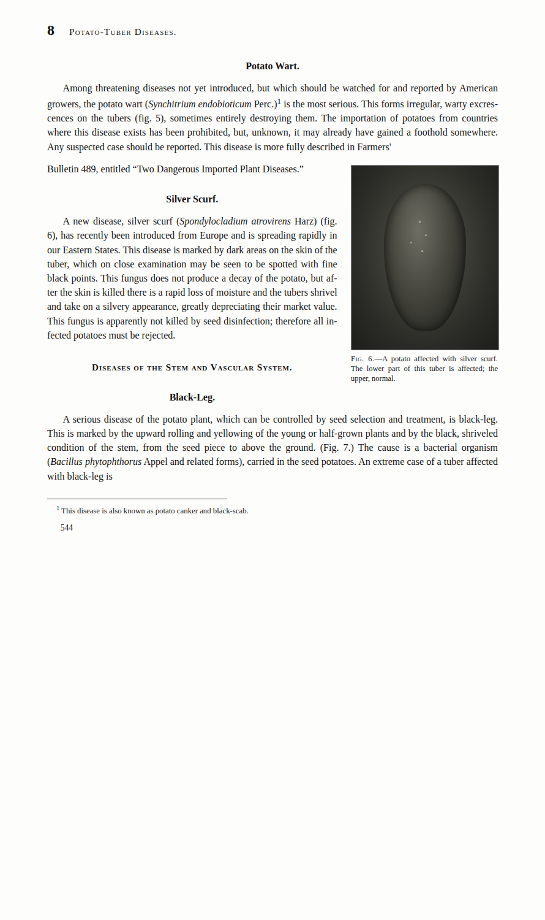8 Potato-Tuber Diseases.
Potato Wart.
Among threatening diseases not yet introduced, but which should be watched for and reported by American growers, the potato wart (Synchitrium endobioticum Perc.)1 is the most serious. This forms irregular, warty excrescences on the tubers (fig. 5), sometimes entirely destroying them. The importation of potatoes from countries where this disease exists has been prohibited, but, unknown, it may already have gained a foothold somewhere. Any suspected case should be reported. This disease is more fully described in Farmers'
Fig. 6.—A potato affected with silver scurf. The lower part of this tuber is affected; the upper, normal.
Bulletin 489, entitled “Two Dangerous Imported Plant Diseases.”
Silver Scurf.
A new disease, silver scurf (Spondylocladium atrovirens Harz) (fig. 6), has recently been introduced from Europe and is spreading rapidly in our Eastern States. This disease is marked by dark areas on the skin of the tuber, which on close examination may be seen to be spotted with fine black points. This fungus does not produce a decay of the potato, but after the skin is killed there is a rapid loss of moisture and the tubers shrivel and take on a silvery appearance, greatly depreciating their market value. This fungus is apparently not killed by seed disinfection; therefore all infected potatoes must be rejected.
Diseases of the Stem and Vascular System.
Black-Leg.
A serious disease of the potato plant, which can be controlled by seed selection and treatment, is black-leg. This is marked by the upward rolling and yellowing of the young or half-grown plants and by the black, shriveled condition of the stem, from the seed piece to above the ground. (Fig. 7.) The cause is a bacterial organism (Bacillus phytophthorus Appel and related forms), carried in the seed potatoes. An extreme case of a tuber affected with black-leg is
1 This disease is also known as potato canker and black-scab.
544